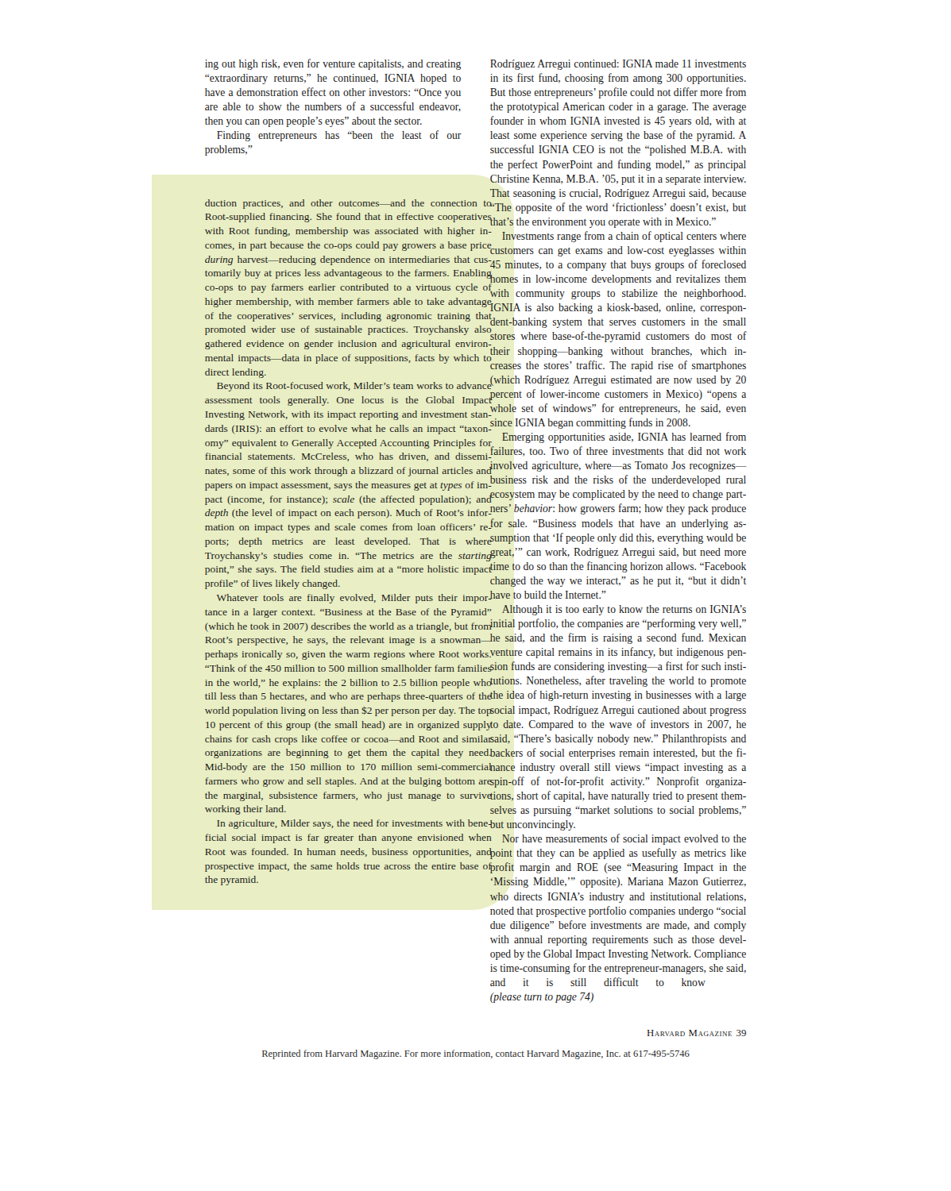ing out high risk, even for venture capitalists, and creating “extraordinary returns,” he continued, IGNIA hoped to have a demonstration effect on other investors: “Once you are able to show the numbers of a successful endeavor, then you can open people’s eyes” about the sector.
Finding entrepreneurs has “been the least of our problems,”
duction practices, and other outcomes—and the connection to Root-supplied financing. She found that in effective cooperatives with Root funding, membership was associated with higher incomes, in part because the co-ops could pay growers a base price during harvest—reducing dependence on intermediaries that customarily buy at prices less advantageous to the farmers. Enabling co-ops to pay farmers earlier contributed to a virtuous cycle of higher membership, with member farmers able to take advantage of the cooperatives’ services, including agronomic training that promoted wider use of sustainable practices. Troychansky also gathered evidence on gender inclusion and agricultural environmental impacts—data in place of suppositions, facts by which to direct lending.
Beyond its Root-focused work, Milder’s team works to advance assessment tools generally. One locus is the Global Impact Investing Network, with its impact reporting and investment standards (IRIS): an effort to evolve what he calls an impact “taxonomy” equivalent to Generally Accepted Accounting Principles for financial statements. McCreless, who has driven, and disseminates, some of this work through a blizzard of journal articles and papers on impact assessment, says the measures get at types of impact (income, for instance); scale (the affected population); and depth (the level of impact on each person). Much of Root’s information on impact types and scale comes from loan officers’ reports; depth metrics are least developed. That is where Troychansky’s studies come in. “The metrics are the starting point,” she says. The field studies aim at a “more holistic impact profile” of lives likely changed.
Whatever tools are finally evolved, Milder puts their importance in a larger context. “Business at the Base of the Pyramid” (which he took in 2007) describes the world as a triangle, but from Root’s perspective, he says, the relevant image is a snowman—perhaps ironically so, given the warm regions where Root works. “Think of the 450 million to 500 million smallholder farm families in the world,” he explains: the 2 billion to 2.5 billion people who till less than 5 hectares, and who are perhaps three-quarters of the world population living on less than $2 per person per day. The top 10 percent of this group (the small head) are in organized supply chains for cash crops like coffee or cocoa—and Root and similar organizations are beginning to get them the capital they need. Mid-body are the 150 million to 170 million semi-commercial farmers who grow and sell staples. And at the bulging bottom are the marginal, subsistence farmers, who just manage to survive working their land.
In agriculture, Milder says, the need for investments with beneficial social impact is far greater than anyone envisioned when Root was founded. In human needs, business opportunities, and prospective impact, the same holds true across the entire base of the pyramid.
Rodríguez Arregui continued: IGNIA made 11 investments in its first fund, choosing from among 300 opportunities. But those entrepreneurs’ profile could not differ more from the prototypical American coder in a garage. The average founder in whom IGNIA invested is 45 years old, with at least some experience serving the base of the pyramid. A successful IGNIA CEO is not the “polished M.B.A. with the perfect PowerPoint and funding model,” as principal Christine Kenna, M.B.A. ’05, put it in a separate interview. That seasoning is crucial, Rodríguez Arregui said, because “The opposite of the word ‘frictionless’ doesn’t exist, but that’s the environment you operate with in Mexico.”
Investments range from a chain of optical centers where customers can get exams and low-cost eyeglasses within 45 minutes, to a company that buys groups of foreclosed homes in low-income developments and revitalizes them with community groups to stabilize the neighborhood. IGNIA is also backing a kiosk-based, online, correspondent-banking system that serves customers in the small stores where base-of-the-pyramid customers do most of their shopping—banking without branches, which increases the stores’ traffic. The rapid rise of smartphones (which Rodríguez Arregui estimated are now used by 20 percent of lower-income customers in Mexico) “opens a whole set of windows” for entrepreneurs, he said, even since IGNIA began committing funds in 2008.
Emerging opportunities aside, IGNIA has learned from failures, too. Two of three investments that did not work involved agriculture, where—as Tomato Jos recognizes—business risk and the risks of the underdeveloped rural ecosystem may be complicated by the need to change partners’ behavior: how growers farm; how they pack produce for sale. “Business models that have an underlying assumption that ‘If people only did this, everything would be great,’” can work, Rodríguez Arregui said, but need more time to do so than the financing horizon allows. “Facebook changed the way we interact,” as he put it, “but it didn’t have to build the Internet.”
Although it is too early to know the returns on IGNIA’s initial portfolio, the companies are “performing very well,” he said, and the firm is raising a second fund. Mexican venture capital remains in its infancy, but indigenous pension funds are considering investing—a first for such institutions. Nonetheless, after traveling the world to promote the idea of high-return investing in businesses with a large social impact, Rodríguez Arregui cautioned about progress to date. Compared to the wave of investors in 2007, he said, “There’s basically nobody new.” Philanthropists and backers of social enterprises remain interested, but the finance industry overall still views “impact investing as a spin-off of not-for-profit activity.” Nonprofit organizations, short of capital, have naturally tried to present themselves as pursuing “market solutions to social problems,” but unconvincingly.
Nor have measurements of social impact evolved to the point that they can be applied as usefully as metrics like profit margin and ROE (see “Measuring Impact in the ‘Missing Middle,’” opposite). Mariana Mazon Gutierrez, who directs IGNIA’s industry and institutional relations, noted that prospective portfolio companies undergo “social due diligence” before investments are made, and comply with annual reporting requirements such as those developed by the Global Impact Investing Network. Compliance is time-consuming for the entrepreneur-managers, she said, and it is still difficult to know (please turn to page 74)
Harvard Magazine39
Reprinted from Harvard Magazine. For more information, contact Harvard Magazine, Inc. at 617-495-5746